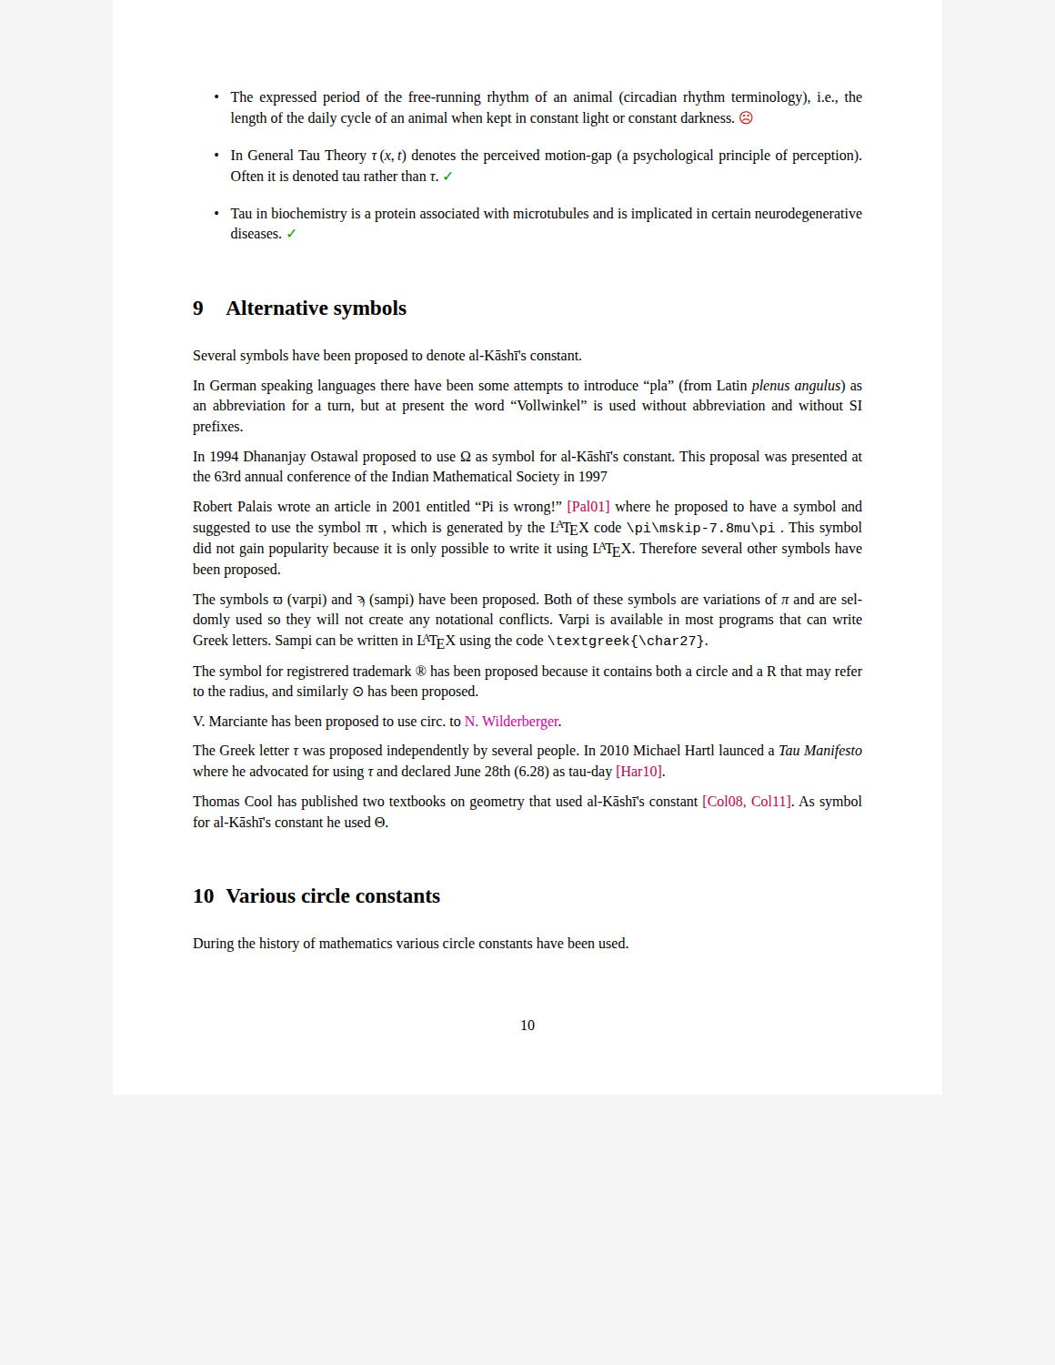The expressed period of the free-running rhythm of an animal (circadian rhythm terminology), i.e., the length of the daily cycle of an animal when kept in constant light or constant darkness. ☹
In General Tau Theory τ (x, t) denotes the perceived motion-gap (a psychological principle of perception). Often it is denoted tau rather than τ. ✓
Tau in biochemistry is a protein associated with microtubules and is implicated in certain neurodegenerative diseases. ✓
9 Alternative symbols
Several symbols have been proposed to denote al-Kāshī's constant.
In German speaking languages there have been some attempts to introduce “pla” (from Latin plenus angulus) as an abbreviation for a turn, but at present the word “Vollwinkel” is used without abbreviation and without SI prefixes.
In 1994 Dhananjay Ostawal proposed to use Ω as symbol for al-Kāshī's constant. This proposal was presented at the 63rd annual conference of the Indian Mathematical Society in 1997
Robert Palais wrote an article in 2001 entitled “Pi is wrong!” [Pal01] where he proposed to have a symbol and suggested to use the symbol π , which is generated by the LATEX code \pi\mskip-7.8mu\pi . This symbol did not gain popularity because it is only possible to write it using LATEX. Therefore several other symbols have been proposed.
The symbols ϖ (varpi) and ϡ (sampi) have been proposed. Both of these symbols are variations of π and are seldomly used so they will not create any notational conflicts. Varpi is available in most programs that can write Greek letters. Sampi can be written in LATEX using the code \textgreek{\char27}.
The symbol for registrered trademark ® has been proposed because it contains both a circle and a R that may refer to the radius, and similarly ⊙ has been proposed.
V. Marciante has been proposed to use circ. to N. Wilderberger.
The Greek letter τ was proposed independently by several people. In 2010 Michael Hartl launced a Tau Manifesto where he advocated for using τ and declared June 28th (6.28) as tau-day [Har10].
Thomas Cool has published two textbooks on geometry that used al-Kāshī's constant [Col08, Col11]. As symbol for al-Kāshī's constant he used Θ.
10 Various circle constants
During the history of mathematics various circle constants have been used.
10